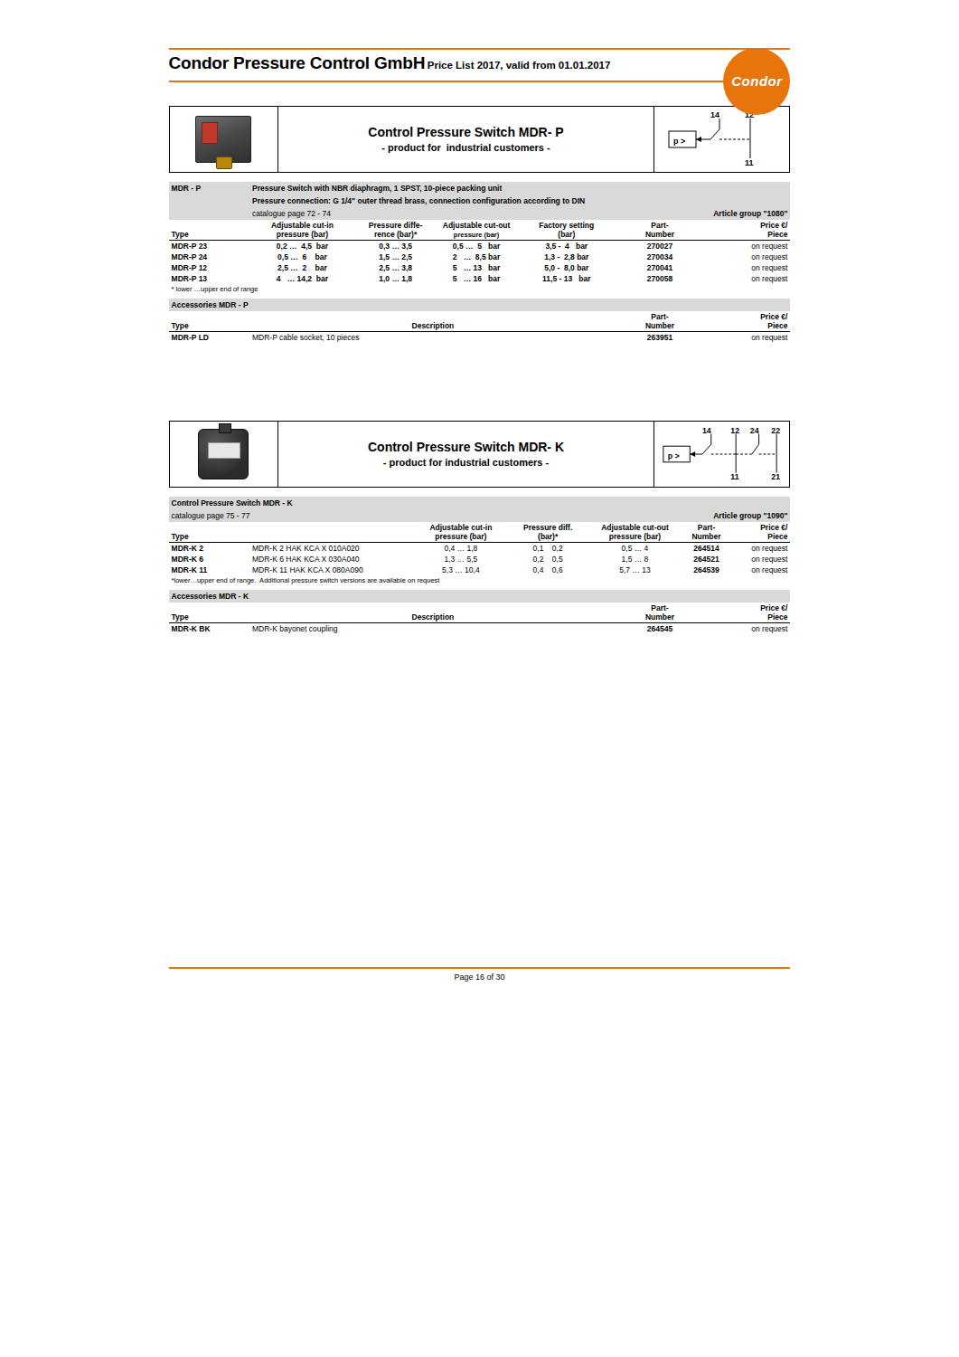Condor Pressure Control GmbH Price List 2017, valid from 01.01.2017
Condor
Control Pressure Switch MDR- P
- product for industrial customers -
p > 14 12 11
| MDR - P | Pressure Switch with NBR diaphragm, 1 SPST, 10-piece packing unit | |
| Pressure connection: G 1/4" outer thread brass, connection configuration according to DIN | |
| catalogue page 72 - 74 | Article group "1080" |
| Type | Adjustable cut-in pressure (bar) | Pressure diffe- rence (bar)* | Adjustable cut-out pressure (bar) | Factory setting (bar) | Part- Number | Price €/ Piece |
| MDR-P 23 | 0,2 … 4,5 bar | 0,3 … 3,5 | 0,5 … 5 bar | 3,5 - 4 bar | 270027 | on request |
| MDR-P 24 | 0,5 … 6 bar | 1,5 … 2,5 | 2 … 8,5 bar | 1,3 - 2,8 bar | 270034 | on request |
| MDR-P 12 | 2,5 … 2 bar | 2,5 … 3,8 | 5 … 13 bar | 5,0 - 8,0 bar | 270041 | on request |
| MDR-P 13 | 4 … 14,2 bar | 1,0 … 1,8 | 5 … 16 bar | 11,5 - 13 bar | 270058 | on request |
| * lower …upper end of range |
| Accessories MDR - P |
| Type | Description | Part- Number | Price €/ Piece |
| MDR-P LD | MDR-P cable socket, 10 pieces | 263951 | on request |
Control Pressure Switch MDR- K
- product for industrial customers -
p > 14 12 11 24 22 21
| Control Pressure Switch MDR - K |
| catalogue page 75 - 77 | Article group "1090" |
| Type | | Adjustable cut-in pressure (bar) | Pressure diff. (bar)* | Adjustable cut-out pressure (bar) | Part- Number | Price €/ Piece |
| MDR-K 2 | MDR-K 2 HAK KCA X 010A020 | 0,4 … 1,8 | 0,1 0,2 | 0,5 … 4 | 264514 | on request |
| MDR-K 6 | MDR-K 6 HAK KCA X 030A040 | 1,3 … 5,5 | 0,2 0,5 | 1,5 … 8 | 264521 | on request |
| MDR-K 11 | MDR-K 11 HAK KCA X 080A090 | 5,3 … 10,4 | 0,4 0,6 | 5,7 … 13 | 264539 | on request |
| *lower…upper end of range. Additional pressure switch versions are available on request |
| Accessories MDR - K |
| Type | Description | Part- Number | Price €/ Piece |
| MDR-K BK | MDR-K bayonet coupling | 264545 | on request |
Page 16 of 30